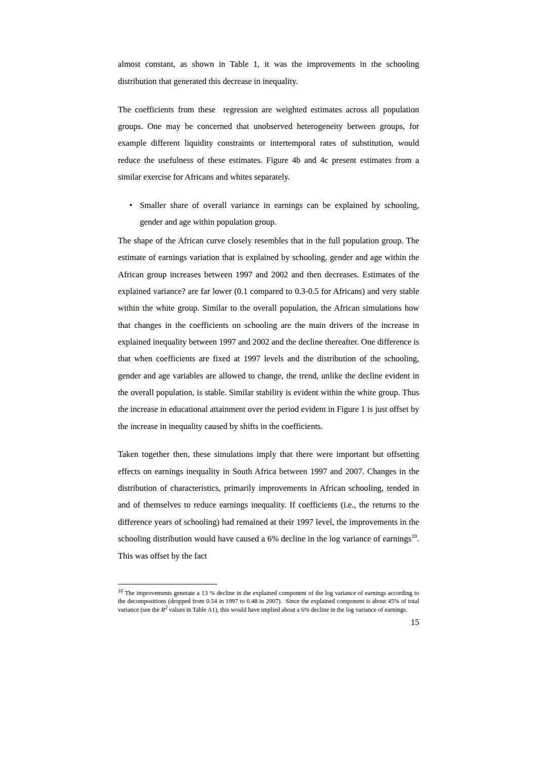almost constant, as shown in Table 1, it was the improvements in the schooling distribution that generated this decrease in inequality.
The coefficients from these regression are weighted estimates across all population groups. One may be concerned that unobserved heterogeneity between groups, for example different liquidity constraints or intertemporal rates of substitution, would reduce the usefulness of these estimates. Figure 4b and 4c present estimates from a similar exercise for Africans and whites separately.
Smaller share of overall variance in earnings can be explained by schooling, gender and age within population group.
The shape of the African curve closely resembles that in the full population group. The estimate of earnings variation that is explained by schooling, gender and age within the African group increases between 1997 and 2002 and then decreases. Estimates of the explained variance? are far lower (0.1 compared to 0.3-0.5 for Africans) and very stable within the white group. Similar to the overall population, the African simulations how that changes in the coefficients on schooling are the main drivers of the increase in explained inequality between 1997 and 2002 and the decline thereafter. One difference is that when coefficients are fixed at 1997 levels and the distribution of the schooling, gender and age variables are allowed to change, the trend, unlike the decline evident in the overall population, is stable. Similar stability is evident within the white group. Thus the increase in educational attainment over the period evident in Figure 1 is just offset by the increase in inequality caused by shifts in the coefficients.
Taken together then, these simulations imply that there were important but offsetting effects on earnings inequality in South Africa between 1997 and 2007. Changes in the distribution of characteristics, primarily improvements in African schooling, tended in and of themselves to reduce earnings inequality. If coefficients (i.e., the returns to the difference years of schooling) had remained at their 1997 level, the improvements in the schooling distribution would have caused a 6% decline in the log variance of earnings10. This was offset by the fact
10 The improvements generate a 13 % decline in the explained component of the log variance of earnings according to the decompositions (dropped from 0.54 in 1997 to 0.48 in 2007). Since the explained component is about 45% of total variance (see the R2 values in Table A1), this would have implied about a 6% decline in the log variance of earnings.
15